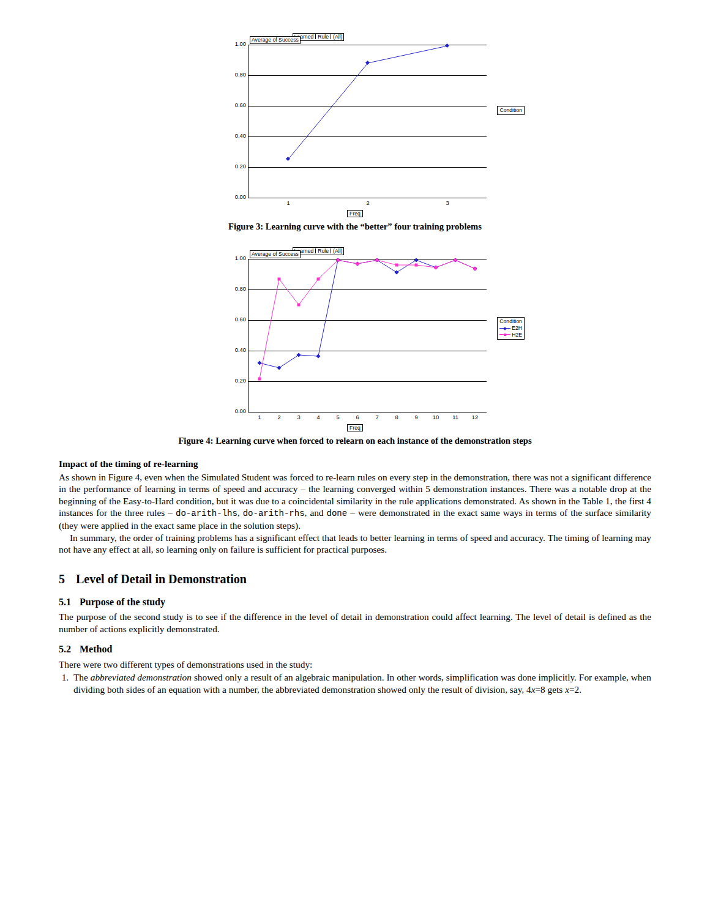Learned Rule (All)
Average of Success
1.00
0.80
0.60
0.40
0.20
0.00
1
2
3
Condition
Freq
Figure 3: Learning curve with the “better” four training problems
Learned Rule (All)
Average of Success
1.00
0.80
0.60
0.40
0.20
0.00
1
2
3
4
5
6
7
8
9
10
11
12
Condition E2H H2E
Freq
Figure 4: Learning curve when forced to relearn on each instance of the demonstration steps
Impact of the timing of re-learning
As shown in Figure 4, even when the Simulated Student was forced to re-learn rules on every step in the demonstration, there was not a significant difference in the performance of learning in terms of speed and accuracy – the learning converged within 5 demonstration instances. There was a notable drop at the beginning of the Easy-to-Hard condition, but it was due to a coincidental similarity in the rule applications demonstrated. As shown in the Table 1, the first 4 instances for the three rules – do-arith-lhs, do-arith-rhs, and done – were demonstrated in the exact same ways in terms of the surface similarity (they were applied in the exact same place in the solution steps).
In summary, the order of training problems has a significant effect that leads to better learning in terms of speed and accuracy. The timing of learning may not have any effect at all, so learning only on failure is sufficient for practical purposes.
5 Level of Detail in Demonstration
5.1 Purpose of the study
The purpose of the second study is to see if the difference in the level of detail in demonstration could affect learning. The level of detail is defined as the number of actions explicitly demonstrated.
5.2 Method
There were two different types of demonstrations used in the study:
The abbreviated demonstration showed only a result of an algebraic manipulation. In other words, simplification was done implicitly. For example, when dividing both sides of an equation with a number, the abbreviated demonstration showed only the result of division, say, 4x=8 gets x=2.